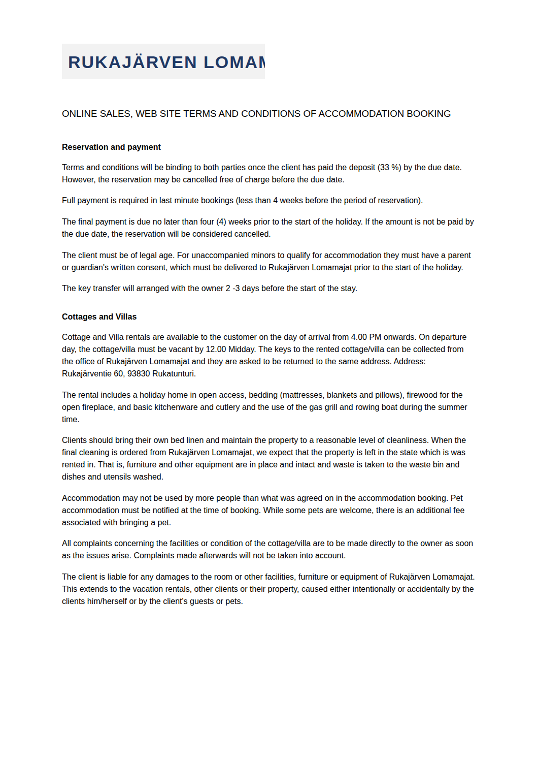ONLINE SALES, WEB SITE TERMS AND CONDITIONS OF ACCOMMODATION BOOKING
Reservation and payment
Terms and conditions will be binding to both parties once the client has paid the deposit (33 %) by the due date. However, the reservation may be cancelled free of charge before the due date.
Full payment is required in last minute bookings (less than 4 weeks before the period of reservation).
The final payment is due no later than four (4) weeks prior to the start of the holiday. If the amount is not be paid by the due date, the reservation will be considered cancelled.
The client must be of legal age. For unaccompanied minors to qualify for accommodation they must have a parent or guardian's written consent, which must be delivered to Rukajärven Lomamajat prior to the start of the holiday.
The key transfer will arranged with the owner 2 -3 days before the start of the stay.
Cottages and Villas
Cottage and Villa rentals are available to the customer on the day of arrival from 4.00 PM onwards. On departure day, the cottage/villa must be vacant by 12.00 Midday. The keys to the rented cottage/villa can be collected from the office of Rukajärven Lomamajat and they are asked to be returned to the same address. Address: Rukajärventie 60, 93830 Rukatunturi.
The rental includes a holiday home in open access, bedding (mattresses, blankets and pillows), firewood for the open fireplace, and basic kitchenware and cutlery and the use of the gas grill and rowing boat during the summer time.
Clients should bring their own bed linen and maintain the property to a reasonable level of cleanliness. When the final cleaning is ordered from Rukajärven Lomamajat, we expect that the property is left in the state which is was rented in. That is, furniture and other equipment are in place and intact and waste is taken to the waste bin and dishes and utensils washed.
Accommodation may not be used by more people than what was agreed on in the accommodation booking. Pet accommodation must be notified at the time of booking. While some pets are welcome, there is an additional fee associated with bringing a pet.
All complaints concerning the facilities or condition of the cottage/villa are to be made directly to the owner as soon as the issues arise. Complaints made afterwards will not be taken into account.
The client is liable for any damages to the room or other facilities, furniture or equipment of Rukajärven Lomamajat. This extends to the vacation rentals, other clients or their property, caused either intentionally or accidentally by the clients him/herself or by the client's guests or pets.